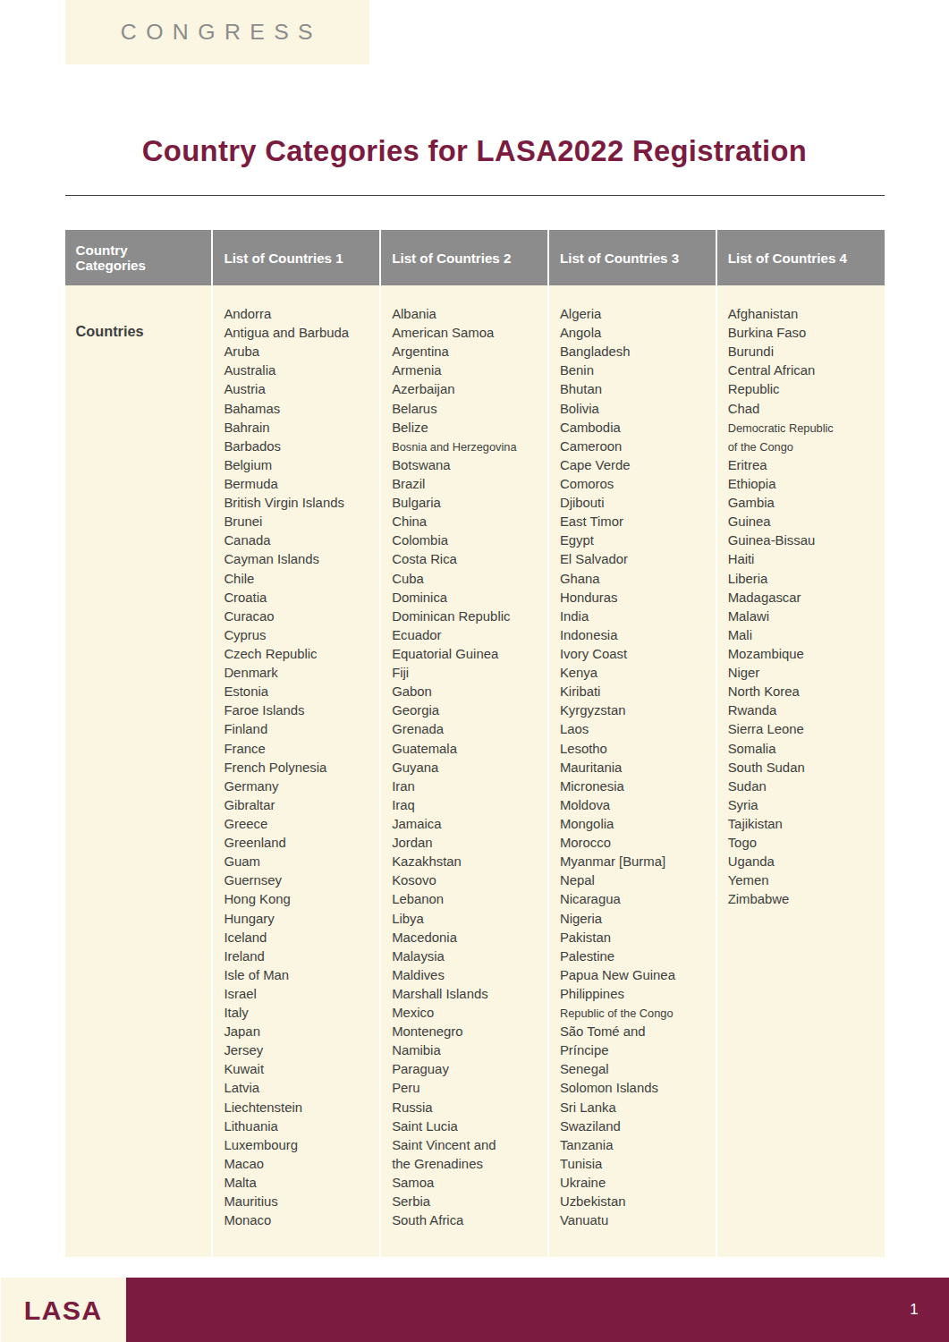Congress
Country Categories for LASA2022 Registration
| Country Categories | List of Countries 1 | List of Countries 2 | List of Countries 3 | List of Countries 4 |
| --- | --- | --- | --- | --- |
| Countries | Andorra Antigua and Barbuda Aruba Australia Austria Bahamas Bahrain Barbados Belgium Bermuda British Virgin Islands Brunei Canada Cayman Islands Chile Croatia Curacao Cyprus Czech Republic Denmark Estonia Faroe Islands Finland France French Polynesia Germany Gibraltar Greece Greenland Guam Guernsey Hong Kong Hungary Iceland Ireland Isle of Man Israel Italy Japan Jersey Kuwait Latvia Liechtenstein Lithuania Luxembourg Macao Malta Mauritius Monaco | Albania American Samoa Argentina Armenia Azerbaijan Belarus Belize Bosnia and Herzegovina Botswana Brazil Bulgaria China Colombia Costa Rica Cuba Dominica Dominican Republic Ecuador Equatorial Guinea Fiji Gabon Georgia Grenada Guatemala Guyana Iran Iraq Jamaica Jordan Kazakhstan Kosovo Lebanon Libya Macedonia Malaysia Maldives Marshall Islands Mexico Montenegro Namibia Paraguay Peru Russia Saint Lucia Saint Vincent and the Grenadines Samoa Serbia South Africa | Algeria Angola Bangladesh Benin Bhutan Bolivia Cambodia Cameroon Cape Verde Comoros Djibouti East Timor Egypt El Salvador Ghana Honduras India Indonesia Ivory Coast Kenya Kiribati Kyrgyzstan Laos Lesotho Mauritania Micronesia Moldova Mongolia Morocco Myanmar [Burma] Nepal Nicaragua Nigeria Pakistan Palestine Papua New Guinea Philippines Republic of the Congo São Tomé and Príncipe Senegal Solomon Islands Sri Lanka Swaziland Tanzania Tunisia Ukraine Uzbekistan Vanuatu | Afghanistan Burkina Faso Burundi Central African Republic Chad Democratic Republic of the Congo Eritrea Ethiopia Gambia Guinea Guinea-Bissau Haiti Liberia Madagascar Malawi Mali Mozambique Niger North Korea Rwanda Sierra Leone Somalia South Sudan Sudan Syria Tajikistan Togo Uganda Yemen Zimbabwe |
LASA
1